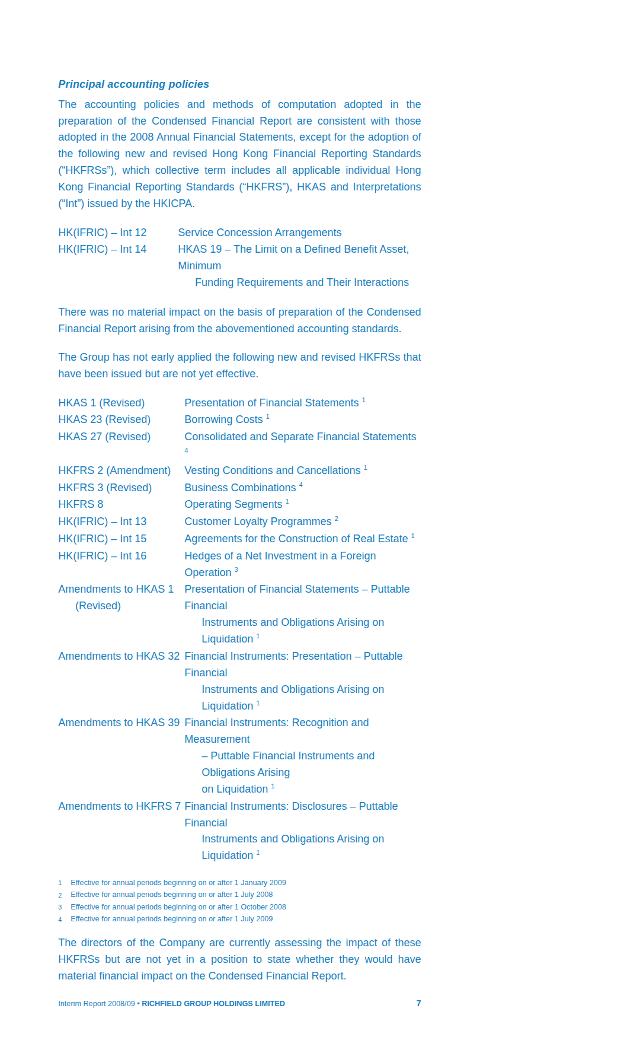Principal accounting policies
The accounting policies and methods of computation adopted in the preparation of the Condensed Financial Report are consistent with those adopted in the 2008 Annual Financial Statements, except for the adoption of the following new and revised Hong Kong Financial Reporting Standards (“HKFRSs”), which collective term includes all applicable individual Hong Kong Financial Reporting Standards (“HKFRS”), HKAS and Interpretations (“Int”) issued by the HKICPA.
| HK(IFRIC) – Int 12 | Service Concession Arrangements |
| HK(IFRIC) – Int 14 | HKAS 19 – The Limit on a Defined Benefit Asset, Minimum Funding Requirements and Their Interactions |
There was no material impact on the basis of preparation of the Condensed Financial Report arising from the abovementioned accounting standards.
The Group has not early applied the following new and revised HKFRSs that have been issued but are not yet effective.
| HKAS 1 (Revised) | Presentation of Financial Statements 1 |
| HKAS 23 (Revised) | Borrowing Costs 1 |
| HKAS 27 (Revised) | Consolidated and Separate Financial Statements 4 |
| HKFRS 2 (Amendment) | Vesting Conditions and Cancellations 1 |
| HKFRS 3 (Revised) | Business Combinations 4 |
| HKFRS 8 | Operating Segments 1 |
| HK(IFRIC) – Int 13 | Customer Loyalty Programmes 2 |
| HK(IFRIC) – Int 15 | Agreements for the Construction of Real Estate 1 |
| HK(IFRIC) – Int 16 | Hedges of a Net Investment in a Foreign Operation 3 |
| Amendments to HKAS 1 (Revised) | Presentation of Financial Statements – Puttable Financial Instruments and Obligations Arising on Liquidation 1 |
| Amendments to HKAS 32 | Financial Instruments: Presentation – Puttable Financial Instruments and Obligations Arising on Liquidation 1 |
| Amendments to HKAS 39 | Financial Instruments: Recognition and Measurement – Puttable Financial Instruments and Obligations Arising on Liquidation 1 |
| Amendments to HKFRS 7 | Financial Instruments: Disclosures – Puttable Financial Instruments and Obligations Arising on Liquidation 1 |
1 Effective for annual periods beginning on or after 1 January 2009
2 Effective for annual periods beginning on or after 1 July 2008
3 Effective for annual periods beginning on or after 1 October 2008
4 Effective for annual periods beginning on or after 1 July 2009
The directors of the Company are currently assessing the impact of these HKFRSs but are not yet in a position to state whether they would have material financial impact on the Condensed Financial Report.
Interim Report 2008/09 • RICHFIELD GROUP HOLDINGS LIMITED
7